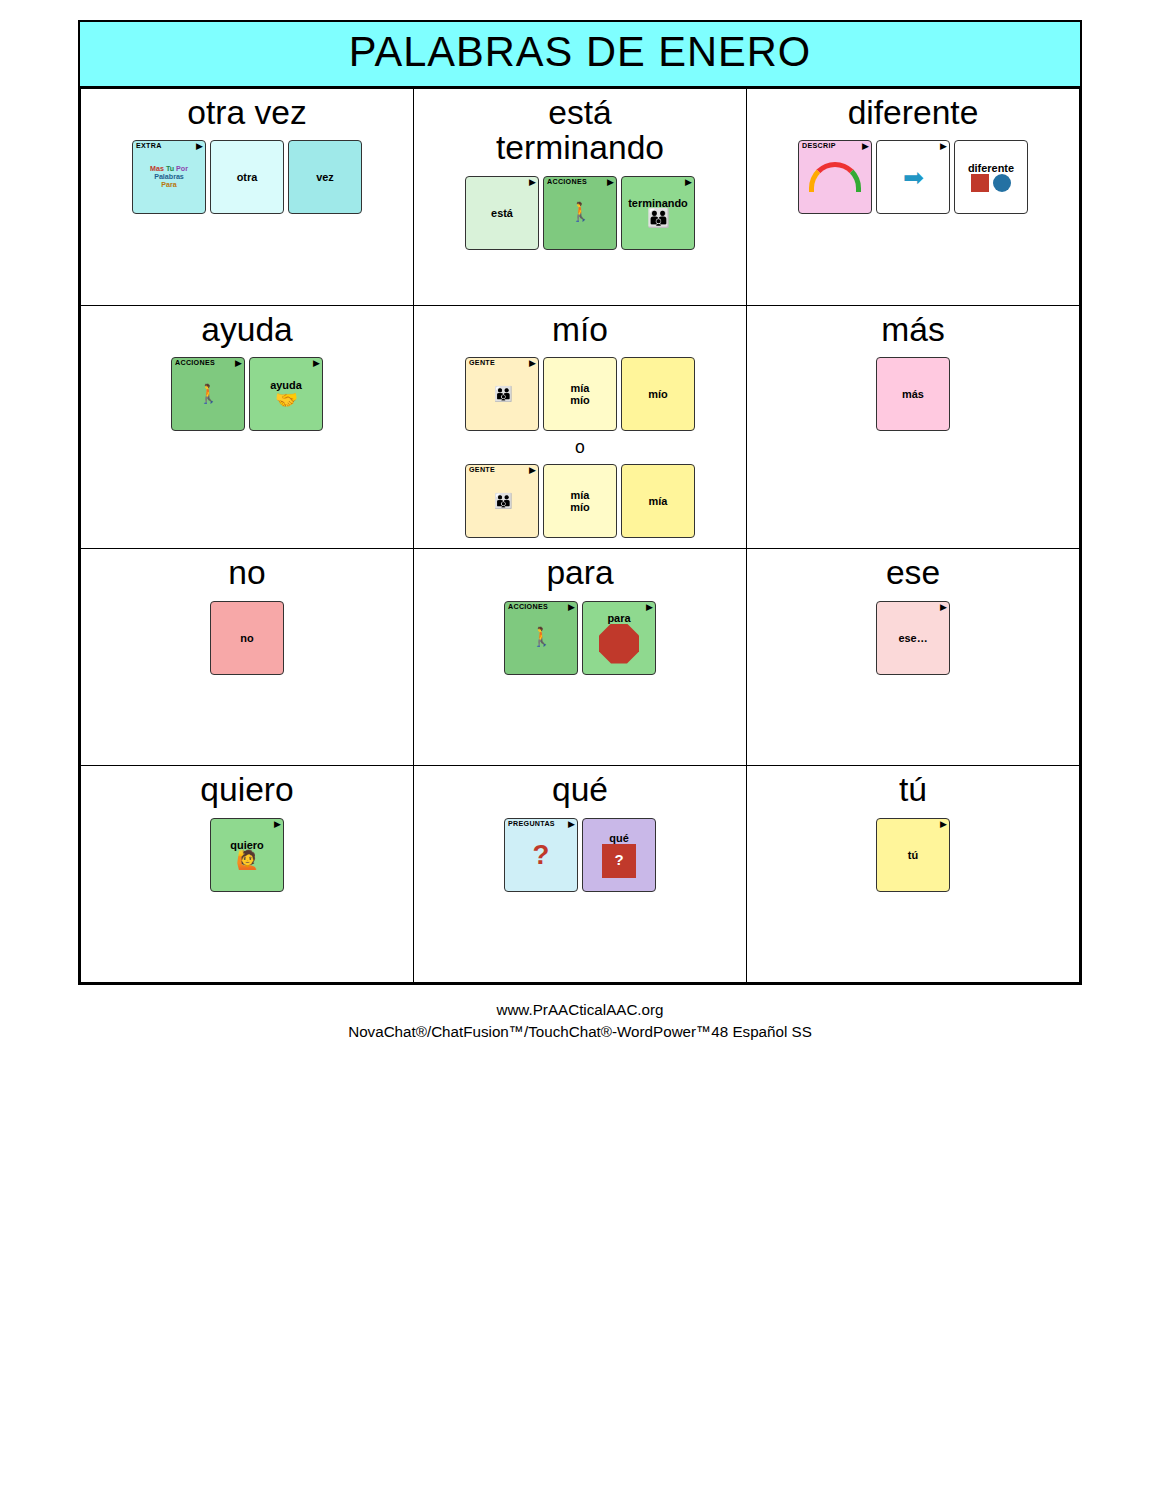PALABRAS DE ENERO
| otra vez EXTRA ▶ Mas Tu Por Palabras Para otra vez | está terminando ▶ está ACCIONES ▶ 🚶 ▶ terminando 👪 | diferente DESCRIP ▶ ▶ ➡ diferente |
| ayuda ACCIONES ▶ 🚶 ▶ ayuda 🤝 | mío GENTE ▶ 👪 mía mío mío o GENTE ▶ 👪 mía mío mía | más más |
| no no | para ACCIONES ▶ 🚶 ▶ para | ese ▶ ese… |
| quiero ▶ quiero 🙋 | qué PREGUNTAS ▶ ? qué ? | tú ▶ tú |
www.PrAACticalAAC.org
NovaChat®/ChatFusion™/TouchChat®-WordPower™48 Español SS